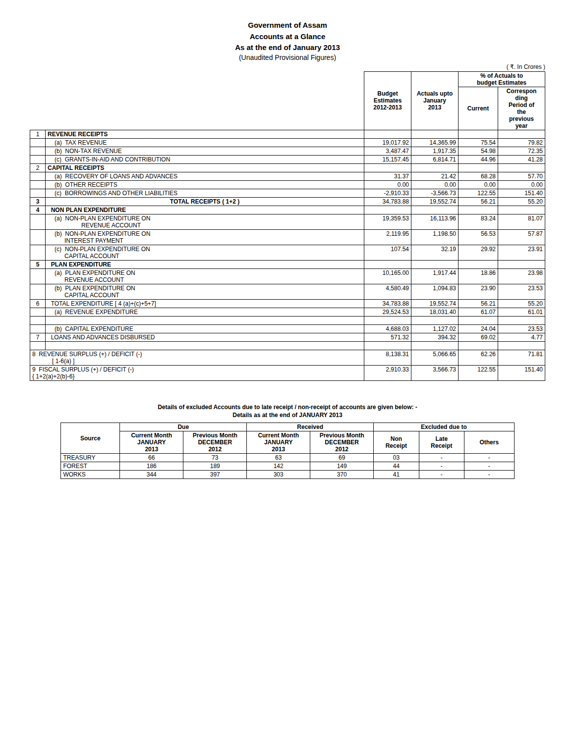Government of Assam
Accounts at a Glance
As at the end of January 2013
(Unaudited Provisional Figures)
( ₹. In Crores )
| | Budget Estimates 2012-2013 | Actuals upto January 2013 | % of Actuals to budget Estimates |
| --- | --- | --- | --- |
| Current | Correspon ding Period of the previous year |
| 1 | REVENUE RECEIPTS | | | | |
| | (a) TAX REVENUE | 19,017.92 | 14,365.99 | 75.54 | 79.82 |
| | (b) NON-TAX REVENUE | 3,487.47 | 1,917.35 | 54.98 | 72.35 |
| | (c) GRANTS-IN-AID AND CONTRIBUTION | 15,157.45 | 6,814.71 | 44.96 | 41.28 |
| 2 | CAPITAL RECEIPTS | | | | |
| | (a) RECOVERY OF LOANS AND ADVANCES | 31.37 | 21.42 | 68.28 | 57.70 |
| | (b) OTHER RECEIPTS | 0.00 | 0.00 | 0.00 | 0.00 |
| | (c) BORROWINGS AND OTHER LIABILITIES | -2,910.33 | -3,566.73 | 122.55 | 151.40 |
| 3 | TOTAL RECEIPTS ( 1+2 ) | 34,783.88 | 19,552.74 | 56.21 | 55.20 |
| 4 | NON PLAN EXPENDITURE | | | | |
| | (a) NON-PLAN EXPENDITURE ON REVENUE ACCOUNT | 19,359.53 | 16,113.96 | 83.24 | 81.07 |
| | (b) NON-PLAN EXPENDITURE ON INTEREST PAYMENT | 2,119.95 | 1,198.50 | 56.53 | 57.87 |
| | (c) NON-PLAN EXPENDITURE ON CAPITAL ACCOUNT | 107.54 | 32.19 | 29.92 | 23.91 |
| 5 | PLAN EXPENDITURE | | | | |
| | (a) PLAN EXPENDITURE ON REVENUE ACCOUNT | 10,165.00 | 1,917.44 | 18.86 | 23.98 |
| | (b) PLAN EXPENDITURE ON CAPITAL ACCOUNT | 4,580.49 | 1,094.83 | 23.90 | 23.53 |
| 6 | TOTAL EXPENDITURE [ 4 (a)+(c)+5+7] | 34,783.88 | 19,552.74 | 56.21 | 55.20 |
| | (a) REVENUE EXPENDITURE | 29,524.53 | 18,031.40 | 61.07 | 61.01 |
| | (b) CAPITAL EXPENDITURE | 4,688.03 | 1,127.02 | 24.04 | 23.53 |
| 7 | LOANS AND ADVANCES DISBURSED | 571.32 | 394.32 | 69.02 | 4.77 |
| 8 REVENUE SURPLUS (+) / DEFICIT (-) [ 1-6(a) ] | 8,138.31 | 5,066.65 | 62.26 | 71.81 |
| 9 FISCAL SURPLUS (+) / DEFICIT (-) { 1+2(a)+2(b)-6} | 2,910.33 | 3,566.73 | 122.55 | 151.40 |
Details of excluded Accounts due to late receipt / non-receipt of accounts are given below: -
Details as at the end of JANUARY 2013
| Source | Due | Received | Excluded due to |
| --- | --- | --- | --- |
| Current Month JANUARY 2013 | Previous Month DECEMBER 2012 | Current Month JANUARY 2013 | Previous Month DECEMBER 2012 | Non Receipt | Late Receipt | Others |
| TREASURY | 66 | 73 | 63 | 69 | 03 | - | - |
| FOREST | 186 | 189 | 142 | 149 | 44 | - | - |
| WORKS | 344 | 397 | 303 | 370 | 41 | - | - |